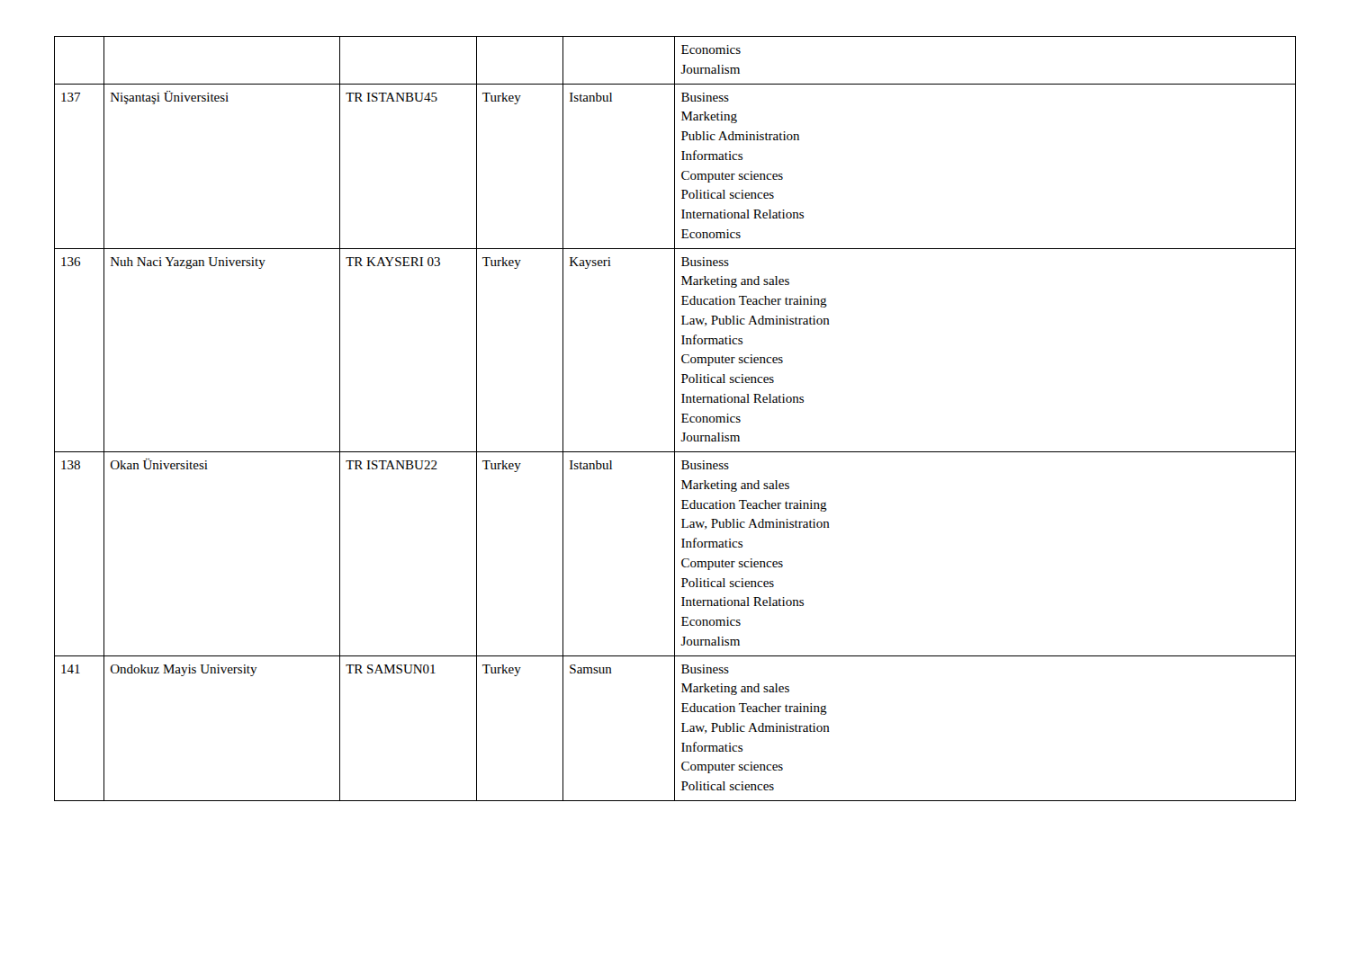| | | | | | Economics Journalism |
| 137 | Nişantaşi Üniversitesi | TR ISTANBU45 | Turkey | Istanbul | Business Marketing Public Administration Informatics Computer sciences Political sciences International Relations Economics |
| 136 | Nuh Naci Yazgan University | TR KAYSERI 03 | Turkey | Kayseri | Business Marketing and sales Education Teacher training Law, Public Administration Informatics Computer sciences Political sciences International Relations Economics Journalism |
| 138 | Okan Üniversitesi | TR ISTANBU22 | Turkey | Istanbul | Business Marketing and sales Education Teacher training Law, Public Administration Informatics Computer sciences Political sciences International Relations Economics Journalism |
| 141 | Ondokuz Mayis University | TR SAMSUN01 | Turkey | Samsun | Business Marketing and sales Education Teacher training Law, Public Administration Informatics Computer sciences Political sciences |